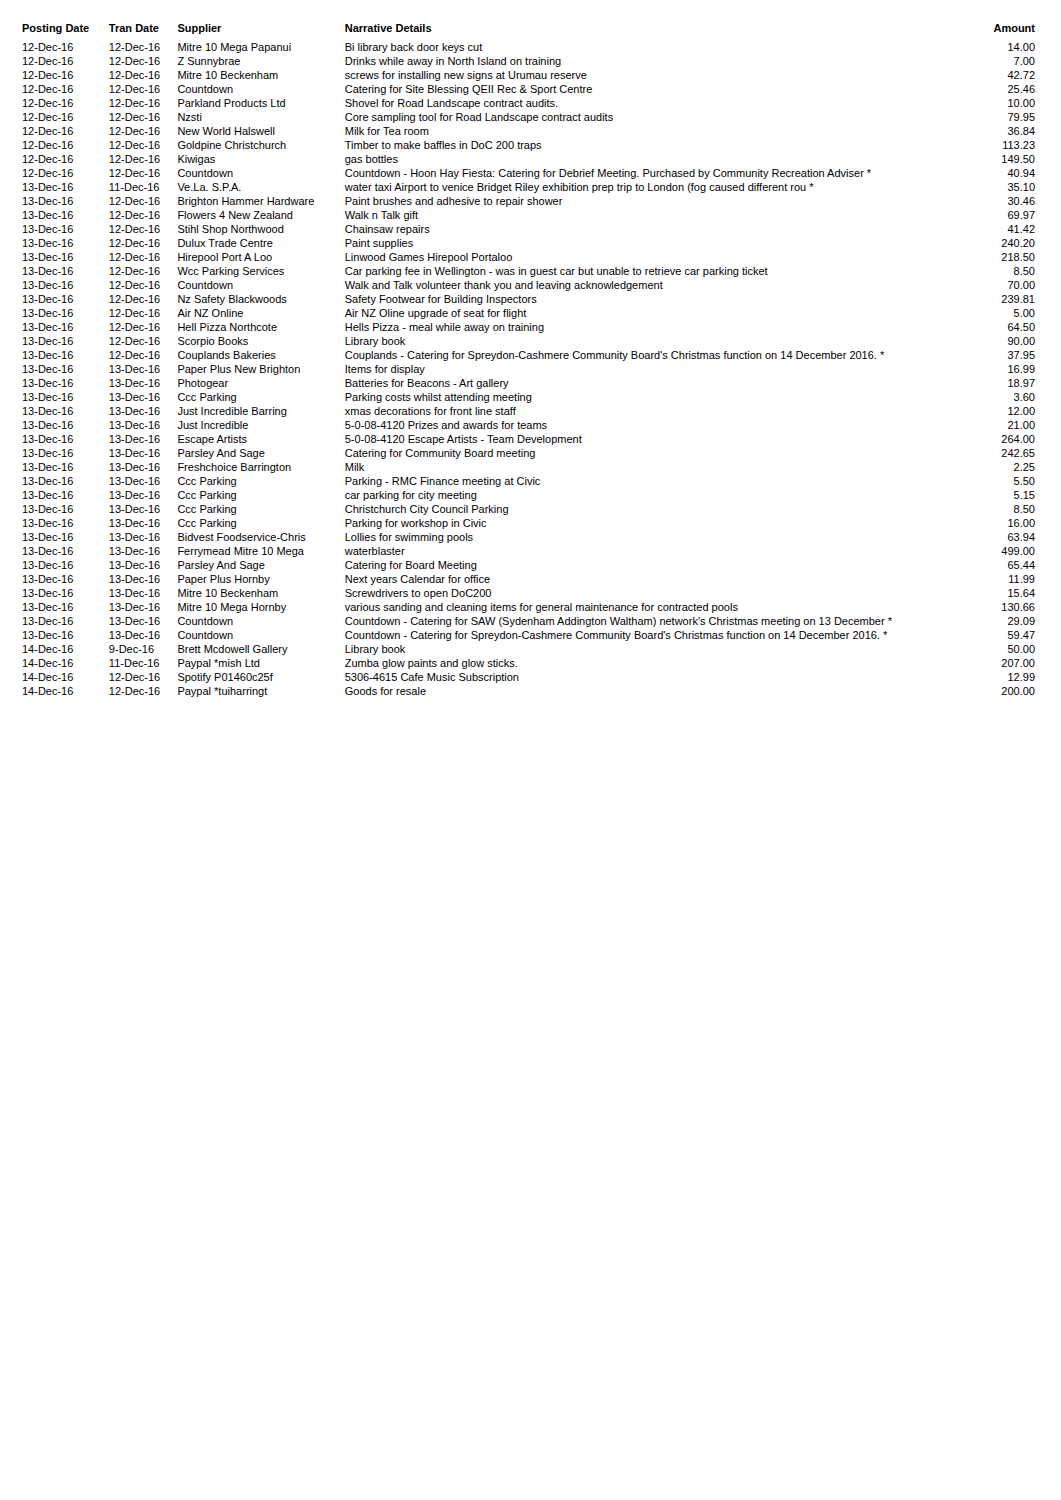| Posting Date | Tran Date | Supplier | Narrative Details | Amount |
| --- | --- | --- | --- | --- |
| 12-Dec-16 | 12-Dec-16 | Mitre 10 Mega Papanui | Bi library back door keys cut | 14.00 |
| 12-Dec-16 | 12-Dec-16 | Z Sunnybrae | Drinks while away in North Island on training | 7.00 |
| 12-Dec-16 | 12-Dec-16 | Mitre 10 Beckenham | screws for installing new signs at Urumau reserve | 42.72 |
| 12-Dec-16 | 12-Dec-16 | Countdown | Catering for Site Blessing QEII Rec & Sport Centre | 25.46 |
| 12-Dec-16 | 12-Dec-16 | Parkland Products Ltd | Shovel for Road Landscape contract audits. | 10.00 |
| 12-Dec-16 | 12-Dec-16 | Nzsti | Core sampling tool for Road Landscape contract audits | 79.95 |
| 12-Dec-16 | 12-Dec-16 | New World Halswell | Milk for Tea room | 36.84 |
| 12-Dec-16 | 12-Dec-16 | Goldpine Christchurch | Timber to make baffles in DoC 200 traps | 113.23 |
| 12-Dec-16 | 12-Dec-16 | Kiwigas | gas bottles | 149.50 |
| 12-Dec-16 | 12-Dec-16 | Countdown | Countdown - Hoon Hay Fiesta: Catering for Debrief Meeting. Purchased by Community Recreation Adviser * | 40.94 |
| 13-Dec-16 | 11-Dec-16 | Ve.La. S.P.A. | water taxi Airport to venice Bridget Riley exhibition prep trip to London (fog caused different rou * | 35.10 |
| 13-Dec-16 | 12-Dec-16 | Brighton Hammer Hardware | Paint brushes and adhesive to repair shower | 30.46 |
| 13-Dec-16 | 12-Dec-16 | Flowers 4 New Zealand | Walk n Talk gift | 69.97 |
| 13-Dec-16 | 12-Dec-16 | Stihl Shop Northwood | Chainsaw repairs | 41.42 |
| 13-Dec-16 | 12-Dec-16 | Dulux Trade Centre | Paint supplies | 240.20 |
| 13-Dec-16 | 12-Dec-16 | Hirepool Port A Loo | Linwood Games Hirepool Portaloo | 218.50 |
| 13-Dec-16 | 12-Dec-16 | Wcc Parking Services | Car parking fee in Wellington - was in guest car but unable to retrieve car parking ticket | 8.50 |
| 13-Dec-16 | 12-Dec-16 | Countdown | Walk and Talk volunteer thank you and leaving acknowledgement | 70.00 |
| 13-Dec-16 | 12-Dec-16 | Nz Safety Blackwoods | Safety Footwear for Building Inspectors | 239.81 |
| 13-Dec-16 | 12-Dec-16 | Air NZ Online | Air NZ Oline upgrade of seat for flight | 5.00 |
| 13-Dec-16 | 12-Dec-16 | Hell Pizza Northcote | Hells Pizza - meal while away on training | 64.50 |
| 13-Dec-16 | 12-Dec-16 | Scorpio Books | Library book | 90.00 |
| 13-Dec-16 | 12-Dec-16 | Couplands Bakeries | Couplands - Catering for Spreydon-Cashmere Community Board's Christmas function on 14 December 2016. * | 37.95 |
| 13-Dec-16 | 13-Dec-16 | Paper Plus New Brighton | Items for display | 16.99 |
| 13-Dec-16 | 13-Dec-16 | Photogear | Batteries for Beacons - Art gallery | 18.97 |
| 13-Dec-16 | 13-Dec-16 | Ccc Parking | Parking costs whilst attending meeting | 3.60 |
| 13-Dec-16 | 13-Dec-16 | Just Incredible Barring | xmas decorations for front line staff | 12.00 |
| 13-Dec-16 | 13-Dec-16 | Just Incredible | 5-0-08-4120 Prizes and awards for teams | 21.00 |
| 13-Dec-16 | 13-Dec-16 | Escape Artists | 5-0-08-4120 Escape Artists - Team Development | 264.00 |
| 13-Dec-16 | 13-Dec-16 | Parsley And Sage | Catering for Community Board meeting | 242.65 |
| 13-Dec-16 | 13-Dec-16 | Freshchoice Barrington | Milk | 2.25 |
| 13-Dec-16 | 13-Dec-16 | Ccc Parking | Parking - RMC Finance meeting at Civic | 5.50 |
| 13-Dec-16 | 13-Dec-16 | Ccc Parking | car parking for city meeting | 5.15 |
| 13-Dec-16 | 13-Dec-16 | Ccc Parking | Christchurch City Council Parking | 8.50 |
| 13-Dec-16 | 13-Dec-16 | Ccc Parking | Parking for workshop in Civic | 16.00 |
| 13-Dec-16 | 13-Dec-16 | Bidvest Foodservice-Chris | Lollies for swimming pools | 63.94 |
| 13-Dec-16 | 13-Dec-16 | Ferrymead Mitre 10 Mega | waterblaster | 499.00 |
| 13-Dec-16 | 13-Dec-16 | Parsley And Sage | Catering for Board Meeting | 65.44 |
| 13-Dec-16 | 13-Dec-16 | Paper Plus Hornby | Next years Calendar for office | 11.99 |
| 13-Dec-16 | 13-Dec-16 | Mitre 10 Beckenham | Screwdrivers to open DoC200 | 15.64 |
| 13-Dec-16 | 13-Dec-16 | Mitre 10 Mega Hornby | various sanding and cleaning items for general maintenance for contracted pools | 130.66 |
| 13-Dec-16 | 13-Dec-16 | Countdown | Countdown - Catering for SAW (Sydenham Addington Waltham) network's Christmas meeting on 13 December * | 29.09 |
| 13-Dec-16 | 13-Dec-16 | Countdown | Countdown - Catering for Spreydon-Cashmere Community Board's Christmas function on 14 December 2016. * | 59.47 |
| 14-Dec-16 | 9-Dec-16 | Brett Mcdowell Gallery | Library book | 50.00 |
| 14-Dec-16 | 11-Dec-16 | Paypal *mish Ltd | Zumba glow paints and glow sticks. | 207.00 |
| 14-Dec-16 | 12-Dec-16 | Spotify P01460c25f | 5306-4615 Cafe Music Subscription | 12.99 |
| 14-Dec-16 | 12-Dec-16 | Paypal *tuiharringt | Goods for resale | 200.00 |